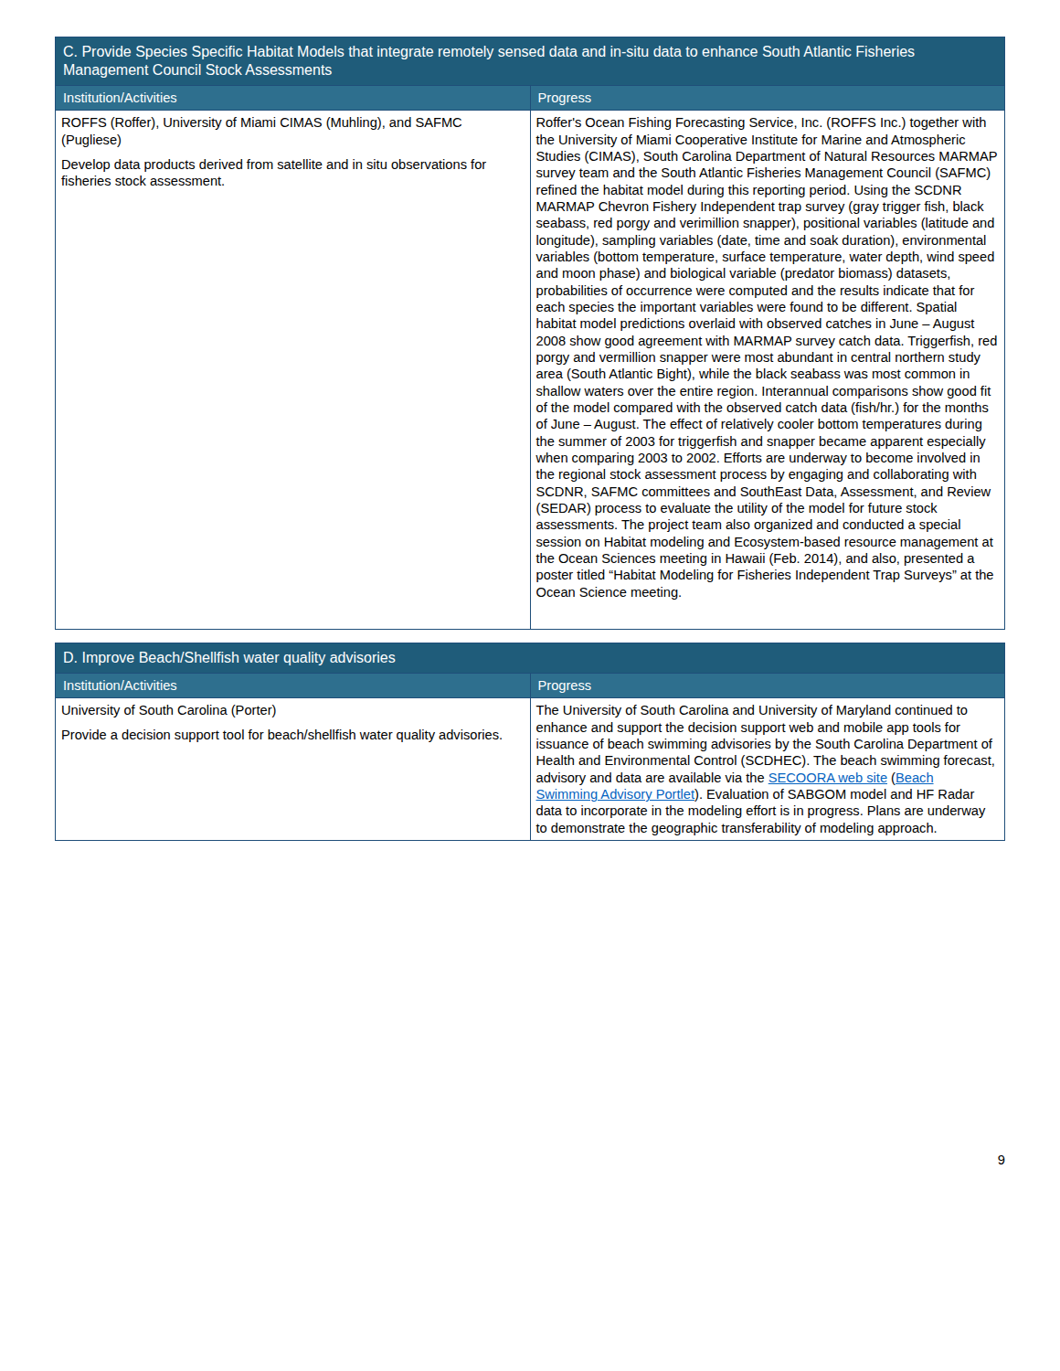| C. Provide Species Specific Habitat Models that integrate remotely sensed data and in-situ data to enhance South Atlantic Fisheries Management Council Stock Assessments |
| Institution/Activities | Progress |
| ROFFS (Roffer), University of Miami CIMAS (Muhling), and SAFMC (Pugliese) Develop data products derived from satellite and in situ observations for fisheries stock assessment. | Roffer's Ocean Fishing Forecasting Service, Inc. (ROFFS Inc.) together with the University of Miami Cooperative Institute for Marine and Atmospheric Studies (CIMAS), South Carolina Department of Natural Resources MARMAP survey team and the South Atlantic Fisheries Management Council (SAFMC) refined the habitat model during this reporting period. Using the SCDNR MARMAP Chevron Fishery Independent trap survey (gray trigger fish, black seabass, red porgy and verimillion snapper), positional variables (latitude and longitude), sampling variables (date, time and soak duration), environmental variables (bottom temperature, surface temperature, water depth, wind speed and moon phase) and biological variable (predator biomass) datasets, probabilities of occurrence were computed and the results indicate that for each species the important variables were found to be different. Spatial habitat model predictions overlaid with observed catches in June – August 2008 show good agreement with MARMAP survey catch data. Triggerfish, red porgy and vermillion snapper were most abundant in central northern study area (South Atlantic Bight), while the black seabass was most common in shallow waters over the entire region. Interannual comparisons show good fit of the model compared with the observed catch data (fish/hr.) for the months of June – August. The effect of relatively cooler bottom temperatures during the summer of 2003 for triggerfish and snapper became apparent especially when comparing 2003 to 2002. Efforts are underway to become involved in the regional stock assessment process by engaging and collaborating with SCDNR, SAFMC committees and SouthEast Data, Assessment, and Review (SEDAR) process to evaluate the utility of the model for future stock assessments. The project team also organized and conducted a special session on Habitat modeling and Ecosystem-based resource management at the Ocean Sciences meeting in Hawaii (Feb. 2014), and also, presented a poster titled “Habitat Modeling for Fisheries Independent Trap Surveys” at the Ocean Science meeting. |
| D. Improve Beach/Shellfish water quality advisories |
| Institution/Activities | Progress |
| University of South Carolina (Porter) Provide a decision support tool for beach/shellfish water quality advisories. | The University of South Carolina and University of Maryland continued to enhance and support the decision support web and mobile app tools for issuance of beach swimming advisories by the South Carolina Department of Health and Environmental Control (SCDHEC). The beach swimming forecast, advisory and data are available via the SECOORA web site ( Beach Swimming Advisory Portlet ). Evaluation of SABGOM model and HF Radar data to incorporate in the modeling effort is in progress. Plans are underway to demonstrate the geographic transferability of modeling approach. |
9